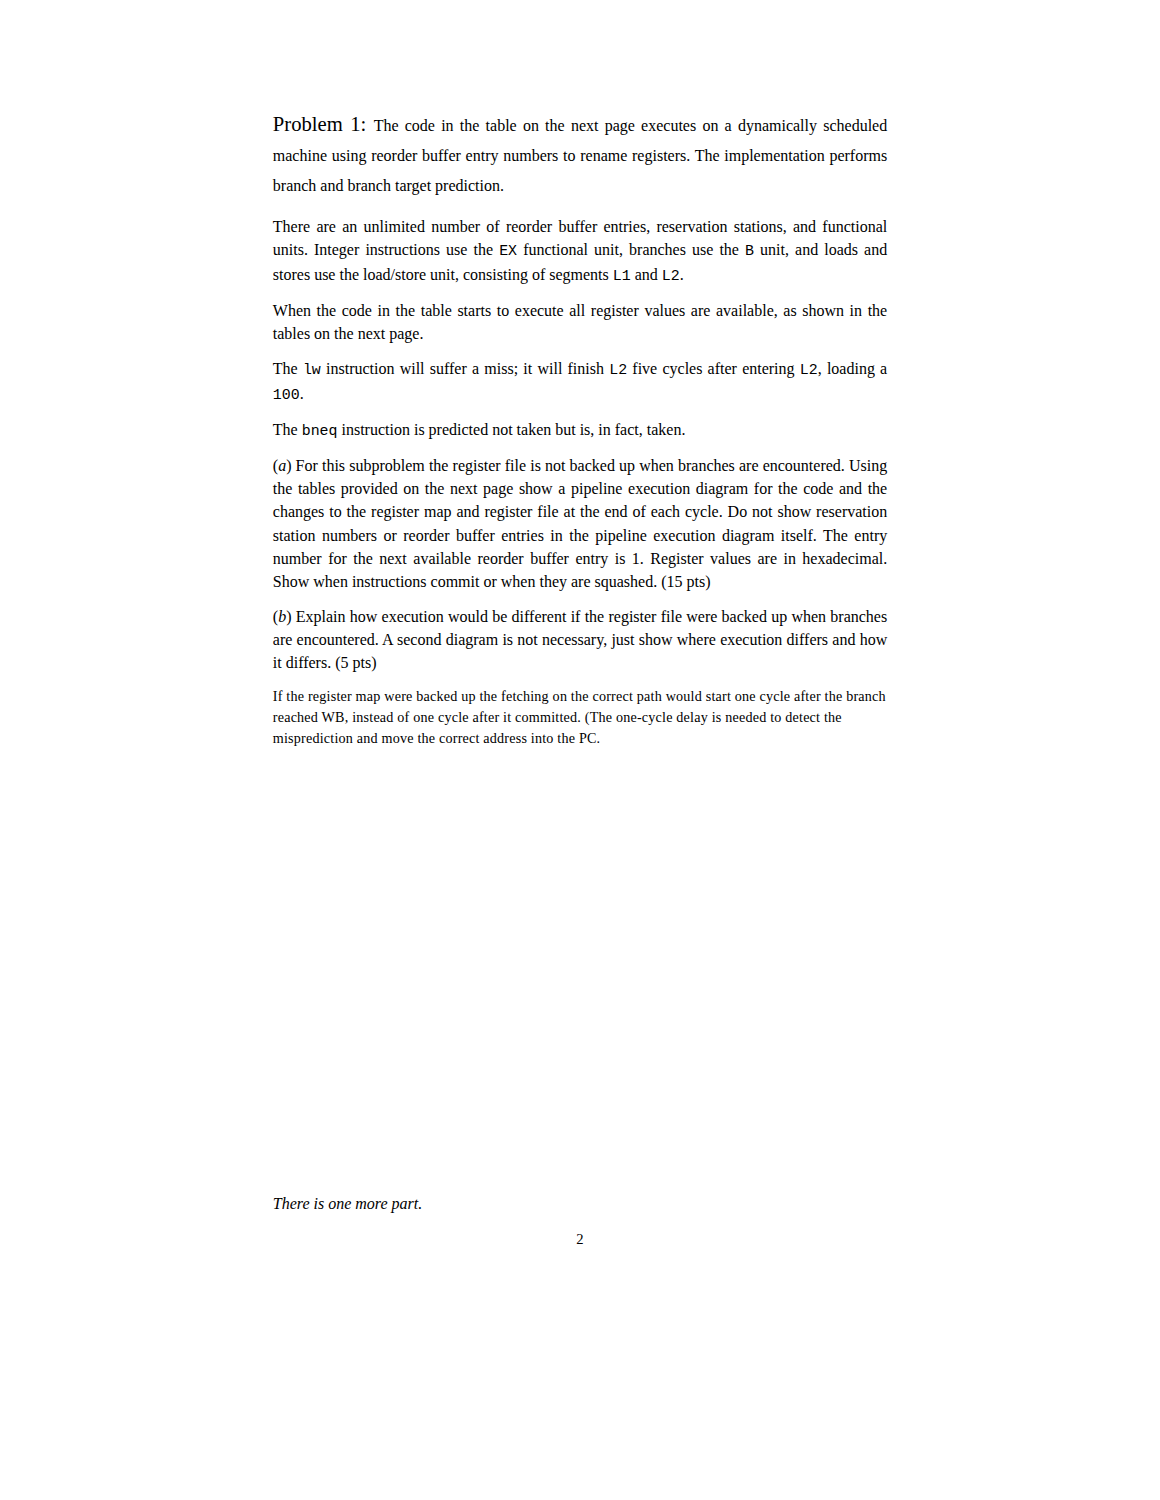Problem 1: The code in the table on the next page executes on a dynamically scheduled machine using reorder buffer entry numbers to rename registers. The implementation performs branch and branch target prediction.
There are an unlimited number of reorder buffer entries, reservation stations, and functional units. Integer instructions use the EX functional unit, branches use the B unit, and loads and stores use the load/store unit, consisting of segments L1 and L2.
When the code in the table starts to execute all register values are available, as shown in the tables on the next page.
The lw instruction will suffer a miss; it will finish L2 five cycles after entering L2, loading a 100.
The bneq instruction is predicted not taken but is, in fact, taken.
(a) For this subproblem the register file is not backed up when branches are encountered. Using the tables provided on the next page show a pipeline execution diagram for the code and the changes to the register map and register file at the end of each cycle. Do not show reservation station numbers or reorder buffer entries in the pipeline execution diagram itself. The entry number for the next available reorder buffer entry is 1. Register values are in hexadecimal. Show when instructions commit or when they are squashed. (15 pts)
(b) Explain how execution would be different if the register file were backed up when branches are encountered. A second diagram is not necessary, just show where execution differs and how it differs. (5 pts)
If the register map were backed up the fetching on the correct path would start one cycle after the branch reached WB, instead of one cycle after it committed. (The one-cycle delay is needed to detect the misprediction and move the correct address into the PC.
There is one more part.
2